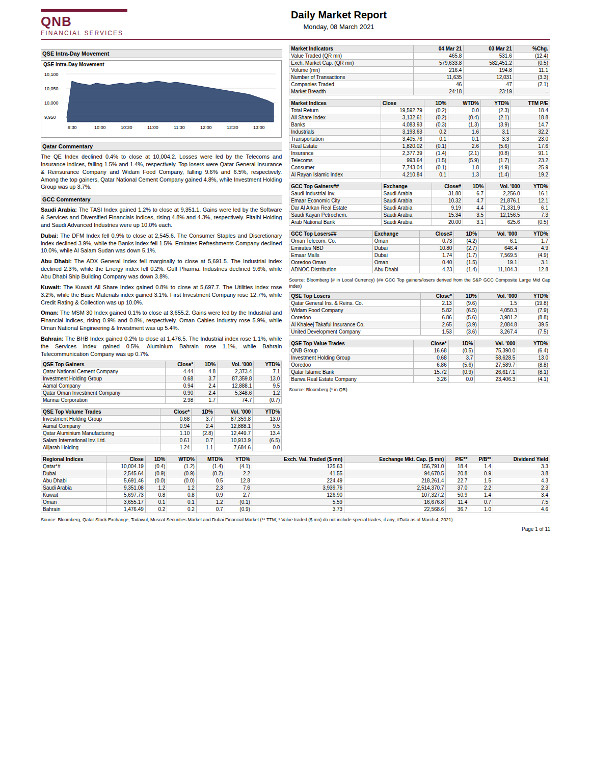QNB
FINANCIAL SERVICES
Daily Market Report
Monday, 08 March 2021
QSE Intra-Day Movement
QSE Intra-Day Movement
10,100 10,050 10,000 9,950 9:30 10:00 10:30 11:00 11:30 12:00 12:30 13:00
Qatar Commentary
The QE Index declined 0.4% to close at 10,004.2. Losses were led by the Telecoms and Insurance indices, falling 1.5% and 1.4%, respectively. Top losers were Qatar General Insurance & Reinsurance Company and Widam Food Company, falling 9.6% and 6.5%, respectively. Among the top gainers, Qatar National Cement Company gained 4.8%, while Investment Holding Group was up 3.7%.
GCC Commentary
Saudi Arabia: The TASI Index gained 1.2% to close at 9,351.1. Gains were led by the Software & Services and Diversified Financials indices, rising 4.8% and 4.3%, respectively. Fitaihi Holding and Saudi Advanced Industries were up 10.0% each.
Dubai: The DFM Index fell 0.9% to close at 2,545.6. The Consumer Staples and Discretionary index declined 3.9%, while the Banks index fell 1.5%. Emirates Refreshments Company declined 10.0%, while Al Salam Sudan was down 5.1%.
Abu Dhabi: The ADX General Index fell marginally to close at 5,691.5. The Industrial index declined 2.3%, while the Energy index fell 0.2%. Gulf Pharma. Industries declined 9.6%, while Abu Dhabi Ship Building Company was down 3.8%.
Kuwait: The Kuwait All Share Index gained 0.8% to close at 5,697.7. The Utilities index rose 3.2%, while the Basic Materials index gained 3.1%. First Investment Company rose 12.7%, while Credit Rating & Collection was up 10.0%.
Oman: The MSM 30 Index gained 0.1% to close at 3,655.2. Gains were led by the Industrial and Financial indices, rising 0.9% and 0.8%, respectively. Oman Cables Industry rose 5.9%, while Oman National Engineering & Investment was up 5.4%.
Bahrain: The BHB Index gained 0.2% to close at 1,476.5. The Industrial index rose 1.1%, while the Services index gained 0.5%. Aluminium Bahrain rose 1.1%, while Bahrain Telecommunication Company was up 0.7%.
| QSE Top Gainers | Close* | 1D% | Vol. '000 | YTD% |
| --- | --- | --- | --- | --- |
| Qatar National Cement Company | 4.44 | 4.8 | 2,373.4 | 7.1 |
| Investment Holding Group | 0.68 | 3.7 | 87,359.8 | 13.0 |
| Aamal Company | 0.94 | 2.4 | 12,888.1 | 9.5 |
| Qatar Oman Investment Company | 0.90 | 2.4 | 5,348.6 | 1.2 |
| Mannai Corporation | 2.98 | 1.7 | 74.7 | (0.7) |
| QSE Top Volume Trades | Close* | 1D% | Vol. '000 | YTD% |
| --- | --- | --- | --- | --- |
| Investment Holding Group | 0.68 | 3.7 | 87,359.8 | 13.0 |
| Aamal Company | 0.94 | 2.4 | 12,888.1 | 9.5 |
| Qatar Aluminium Manufacturing | 1.10 | (2.8) | 12,449.7 | 13.4 |
| Salam International Inv. Ltd. | 0.61 | 0.7 | 10,913.9 | (6.5) |
| Alijarah Holding | 1.24 | 1.1 | 7,684.6 | 0.0 |
| Market Indicators | 04 Mar 21 | 03 Mar 21 | %Chg. |
| --- | --- | --- | --- |
| Value Traded (QR mn) | 465.8 | 531.6 | (12.4) |
| Exch. Market Cap. (QR mn) | 579,633.8 | 582,451.2 | (0.5) |
| Volume (mn) | 216.4 | 194.8 | 11.1 |
| Number of Transactions | 11,635 | 12,031 | (3.3) |
| Companies Traded | 46 | 47 | (2.1) |
| Market Breadth | 24:18 | 23:19 | – |
| Market Indices | Close | 1D% | WTD% | YTD% | TTM P/E |
| --- | --- | --- | --- | --- | --- |
| Total Return | 19,592.79 | (0.2) | 0.0 | (2.3) | 18.4 |
| All Share Index | 3,132.61 | (0.2) | (0.4) | (2.1) | 18.8 |
| Banks | 4,083.93 | (0.3) | (1.3) | (3.9) | 14.7 |
| Industrials | 3,193.63 | 0.2 | 1.6 | 3.1 | 32.2 |
| Transportation | 3,405.76 | 0.1 | 0.1 | 3.3 | 23.0 |
| Real Estate | 1,820.02 | (0.1) | 2.6 | (5.6) | 17.6 |
| Insurance | 2,377.39 | (1.4) | (2.1) | (0.8) | 91.1 |
| Telecoms | 993.64 | (1.5) | (5.9) | (1.7) | 23.2 |
| Consumer | 7,743.04 | (0.1) | 1.8 | (4.9) | 25.9 |
| Al Rayan Islamic Index | 4,210.84 | 0.1 | 1.3 | (1.4) | 19.2 |
| GCC Top Gainers## | Exchange | Close# | 1D% | Vol. '000 | YTD% |
| --- | --- | --- | --- | --- | --- |
| Saudi Industrial Inv. | Saudi Arabia | 31.80 | 6.7 | 2,256.0 | 16.1 |
| Emaar Economic City | Saudi Arabia | 10.32 | 4.7 | 21,876.1 | 12.1 |
| Dar Al Arkan Real Estate | Saudi Arabia | 9.19 | 4.4 | 71,331.9 | 6.1 |
| Saudi Kayan Petrochem. | Saudi Arabia | 15.34 | 3.5 | 12,156.5 | 7.3 |
| Arab National Bank | Saudi Arabia | 20.00 | 3.1 | 625.6 | (0.5) |
| GCC Top Losers## | Exchange | Close# | 1D% | Vol. '000 | YTD% |
| --- | --- | --- | --- | --- | --- |
| Oman Telecom. Co. | Oman | 0.73 | (4.2) | 6.1 | 1.7 |
| Emirates NBD | Dubai | 10.80 | (2.7) | 646.4 | 4.9 |
| Emaar Malls | Dubai | 1.74 | (1.7) | 7,569.5 | (4.9) |
| Ooredoo Oman | Oman | 0.40 | (1.5) | 19.1 | 3.1 |
| ADNOC Distribution | Abu Dhabi | 4.23 | (1.4) | 11,104.3 | 12.8 |
Source: Bloomberg (# in Local Currency) (## GCC Top gainers/losers derived from the S&P GCC Composite Large Mid Cap Index)
| QSE Top Losers | Close* | 1D% | Vol. '000 | YTD% |
| --- | --- | --- | --- | --- |
| Qatar General Ins. & Reins. Co. | 2.13 | (9.6) | 1.5 | (19.8) |
| Widam Food Company | 5.82 | (6.5) | 4,050.3 | (7.9) |
| Ooredoo | 6.86 | (5.6) | 3,981.2 | (8.8) |
| Al Khaleej Takaful Insurance Co. | 2.65 | (3.9) | 2,084.8 | 39.5 |
| United Development Company | 1.53 | (3.6) | 3,267.4 | (7.5) |
| QSE Top Value Trades | Close* | 1D% | Val. '000 | YTD% |
| --- | --- | --- | --- | --- |
| QNB Group | 16.68 | (0.5) | 75,390.0 | (6.4) |
| Investment Holding Group | 0.68 | 3.7 | 58,628.5 | 13.0 |
| Ooredoo | 6.86 | (5.6) | 27,589.7 | (8.8) |
| Qatar Islamic Bank | 15.72 | (0.9) | 26,617.1 | (8.1) |
| Barwa Real Estate Company | 3.26 | 0.0 | 23,406.3 | (4.1) |
Source: Bloomberg (* in QR)
| Regional Indices | Close | 1D% | WTD% | MTD% | YTD% | Exch. Val. Traded ($ mn) | Exchange Mkt. Cap. ($ mn) | P/E** | P/B** | Dividend Yield |
| --- | --- | --- | --- | --- | --- | --- | --- | --- | --- | --- |
| Qatar*# | 10,004.19 | (0.4) | (1.2) | (1.4) | (4.1) | 125.63 | 156,791.0 | 18.4 | 1.4 | 3.3 |
| Dubai | 2,545.64 | (0.9) | (0.9) | (0.2) | 2.2 | 41.55 | 94,670.5 | 20.8 | 0.9 | 3.8 |
| Abu Dhabi | 5,691.46 | (0.0) | (0.0) | 0.5 | 12.8 | 224.49 | 218,261.4 | 22.7 | 1.5 | 4.3 |
| Saudi Arabia | 9,351.08 | 1.2 | 1.2 | 2.3 | 7.6 | 3,939.76 | 2,514,370.7 | 37.0 | 2.2 | 2.3 |
| Kuwait | 5,697.73 | 0.8 | 0.8 | 0.9 | 2.7 | 126.90 | 107,327.2 | 50.9 | 1.4 | 3.4 |
| Oman | 3,655.17 | 0.1 | 0.1 | 1.2 | (0.1) | 5.59 | 16,676.8 | 11.4 | 0.7 | 7.5 |
| Bahrain | 1,476.49 | 0.2 | 0.2 | 0.7 | (0.9) | 3.73 | 22,568.6 | 36.7 | 1.0 | 4.6 |
Source: Bloomberg, Qatar Stock Exchange, Tadawul, Muscat Securities Market and Dubai Financial Market (** TTM; * Value traded ($ mn) do not include special trades, if any; #Data as of March 4, 2021)
Page 1 of 11